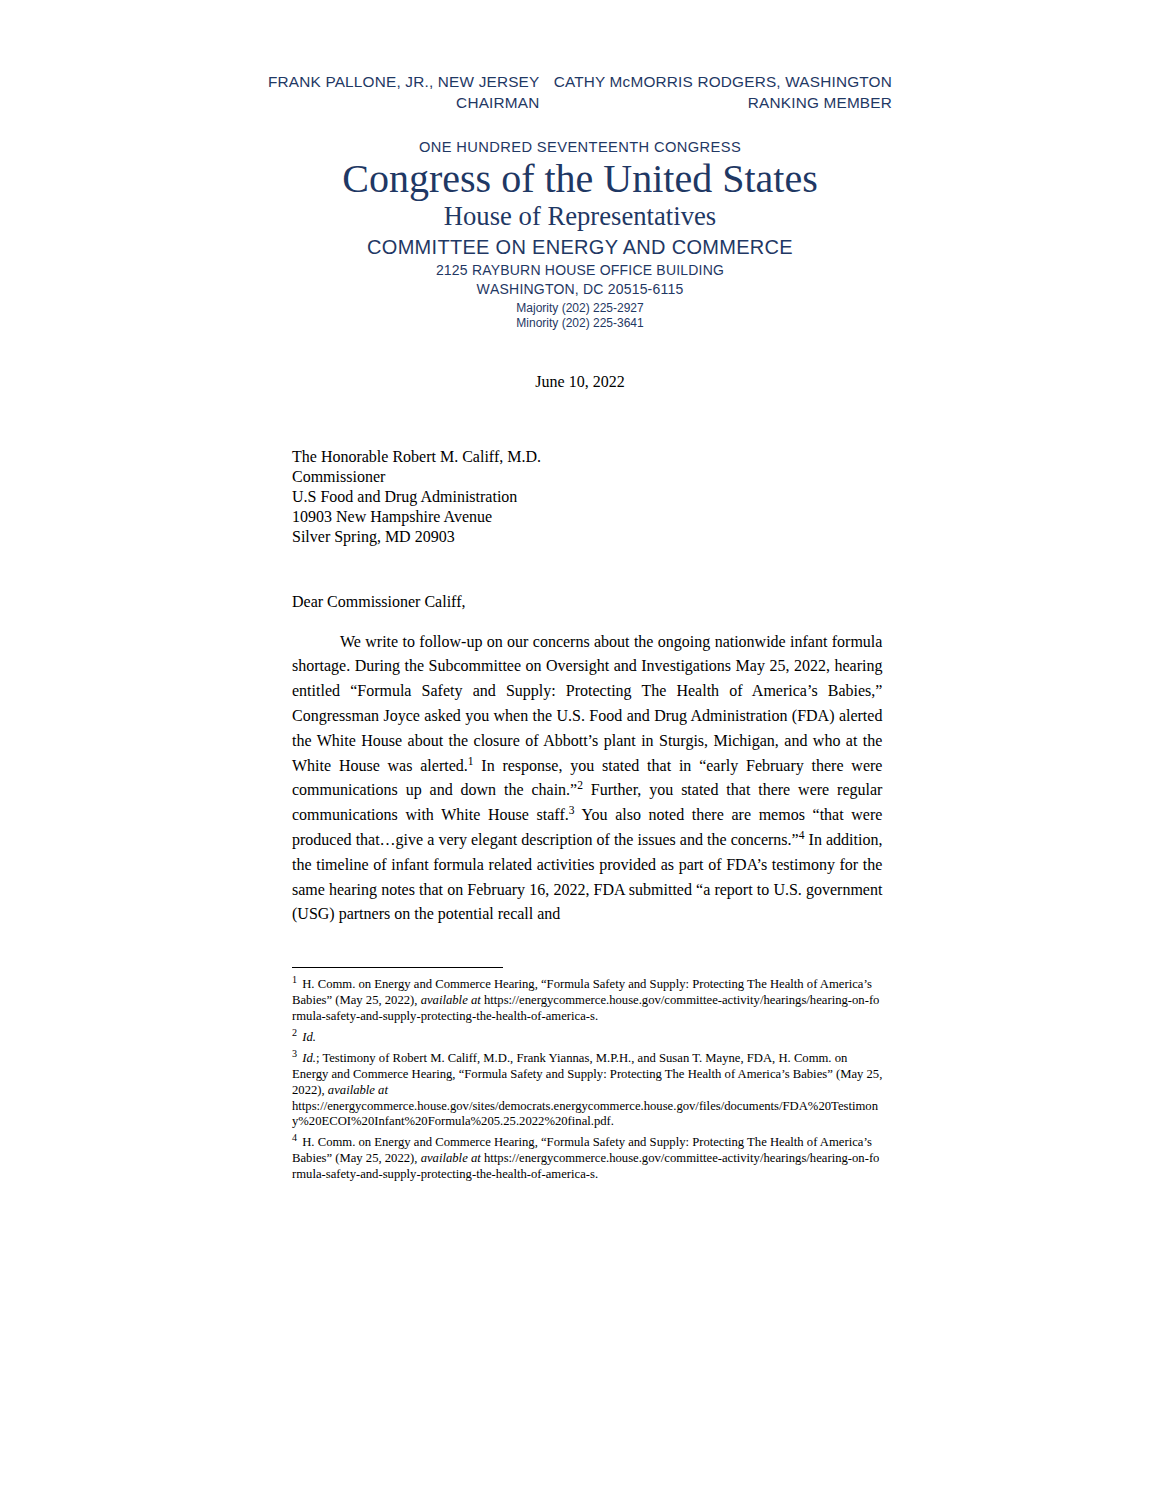FRANK PALLONE, JR., NEW JERSEY CHAIRMAN
CATHY McMORRIS RODGERS, WASHINGTON RANKING MEMBER
ONE HUNDRED SEVENTEENTH CONGRESS
Congress of the United States
House of Representatives
COMMITTEE ON ENERGY AND COMMERCE
2125 RAYBURN HOUSE OFFICE BUILDING
WASHINGTON, DC 20515-6115
Majority (202) 225-2927
Minority (202) 225-3641
June 10, 2022
The Honorable Robert M. Califf, M.D.
Commissioner
U.S Food and Drug Administration
10903 New Hampshire Avenue
Silver Spring, MD 20903
Dear Commissioner Califf,
We write to follow-up on our concerns about the ongoing nationwide infant formula shortage. During the Subcommittee on Oversight and Investigations May 25, 2022, hearing entitled “Formula Safety and Supply: Protecting The Health of America’s Babies,” Congressman Joyce asked you when the U.S. Food and Drug Administration (FDA) alerted the White House about the closure of Abbott’s plant in Sturgis, Michigan, and who at the White House was alerted.1 In response, you stated that in “early February there were communications up and down the chain.”2 Further, you stated that there were regular communications with White House staff.3 You also noted there are memos “that were produced that…give a very elegant description of the issues and the concerns.”4 In addition, the timeline of infant formula related activities provided as part of FDA’s testimony for the same hearing notes that on February 16, 2022, FDA submitted “a report to U.S. government (USG) partners on the potential recall and
1 H. Comm. on Energy and Commerce Hearing, “Formula Safety and Supply: Protecting The Health of America’s Babies” (May 25, 2022), available at https://energycommerce.house.gov/committee-activity/hearings/hearing-on-formula-safety-and-supply-protecting-the-health-of-america-s.
2 Id.
3 Id.; Testimony of Robert M. Califf, M.D., Frank Yiannas, M.P.H., and Susan T. Mayne, FDA, H. Comm. on Energy and Commerce Hearing, “Formula Safety and Supply: Protecting The Health of America’s Babies” (May 25, 2022), available at
https://energycommerce.house.gov/sites/democrats.energycommerce.house.gov/files/documents/FDA%20Testimony%20ECOI%20Infant%20Formula%205.25.2022%20final.pdf.
4 H. Comm. on Energy and Commerce Hearing, “Formula Safety and Supply: Protecting The Health of America’s Babies” (May 25, 2022), available at https://energycommerce.house.gov/committee-activity/hearings/hearing-on-formula-safety-and-supply-protecting-the-health-of-america-s.